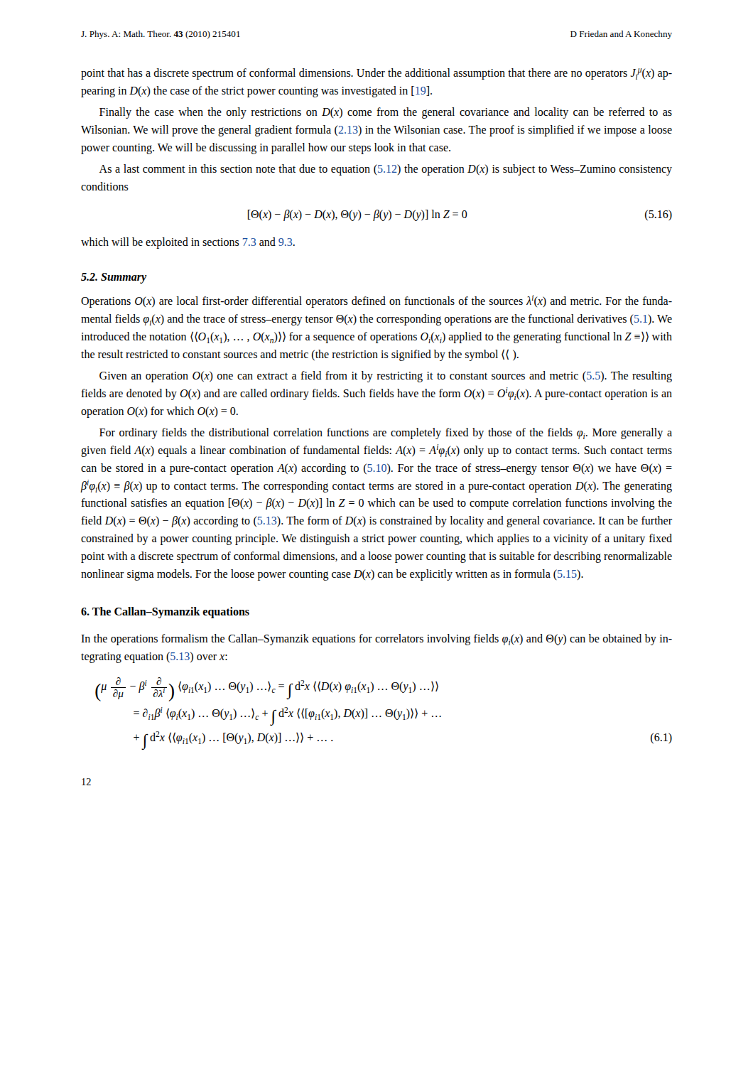J. Phys. A: Math. Theor. 43 (2010) 215401
D Friedan and A Konechny
point that has a discrete spectrum of conformal dimensions. Under the additional assumption that there are no operators Jiμ(x) appearing in D(x) the case of the strict power counting was investigated in [19].
Finally the case when the only restrictions on D(x) come from the general covariance and locality can be referred to as Wilsonian. We will prove the general gradient formula (2.13) in the Wilsonian case. The proof is simplified if we impose a loose power counting. We will be discussing in parallel how our steps look in that case.
As a last comment in this section note that due to equation (5.12) the operation D(x) is subject to Wess–Zumino consistency conditions
[Θ(x) − β(x) − D(x), Θ(y) − β(y) − D(y)] ln Z = 0
(5.16)
which will be exploited in sections 7.3 and 9.3.
5.2. Summary
Operations O(x) are local first-order differential operators defined on functionals of the sources λi(x) and metric. For the fundamental fields φi(x) and the trace of stress–energy tensor Θ(x) the corresponding operations are the functional derivatives (5.1). We introduced the notation ⟨⟨O1(x1), … , O(xn)⟩⟩ for a sequence of operations Oi(xi) applied to the generating functional ln Z ≡⟩⟩ with the result restricted to constant sources and metric (the restriction is signified by the symbol ⟨⟨ ).
Given an operation O(x) one can extract a field from it by restricting it to constant sources and metric (5.5). The resulting fields are denoted by O(x) and are called ordinary fields. Such fields have the form O(x) = Oiφi(x). A pure-contact operation is an operation O(x) for which O(x) = 0.
For ordinary fields the distributional correlation functions are completely fixed by those of the fields φi. More generally a given field A(x) equals a linear combination of fundamental fields: A(x) = Aiφi(x) only up to contact terms. Such contact terms can be stored in a pure-contact operation A(x) according to (5.10). For the trace of stress–energy tensor Θ(x) we have Θ(x) = βiφi(x) ≡ β(x) up to contact terms. The corresponding contact terms are stored in a pure-contact operation D(x). The generating functional satisfies an equation [Θ(x) − β(x) − D(x)] ln Z = 0 which can be used to compute correlation functions involving the field D(x) = Θ(x) − β(x) according to (5.13). The form of D(x) is constrained by locality and general covariance. It can be further constrained by a power counting principle. We distinguish a strict power counting, which applies to a vicinity of a unitary fixed point with a discrete spectrum of conformal dimensions, and a loose power counting that is suitable for describing renormalizable nonlinear sigma models. For the loose power counting case D(x) can be explicitly written as in formula (5.15).
6. The Callan–Symanzik equations
In the operations formalism the Callan–Symanzik equations for correlators involving fields φi(x) and Θ(y) can be obtained by integrating equation (5.13) over x:
(μ ∂∂μ − βi ∂∂λi) ⟨φi1(x1) … Θ(y1) …⟩c = ∫ d2x ⟨⟨D(x) φi1(x1) … Θ(y1) …⟩⟩
= ∂i1βi ⟨φi(x1) … Θ(y1) …⟩c + ∫ d2x ⟨⟨[φi1(x1), D(x)] … Θ(y1)⟩⟩ + …
+ ∫ d2x ⟨⟨φi1(x1) … [Θ(y1), D(x)] …⟩⟩ + … .
(6.1)
12